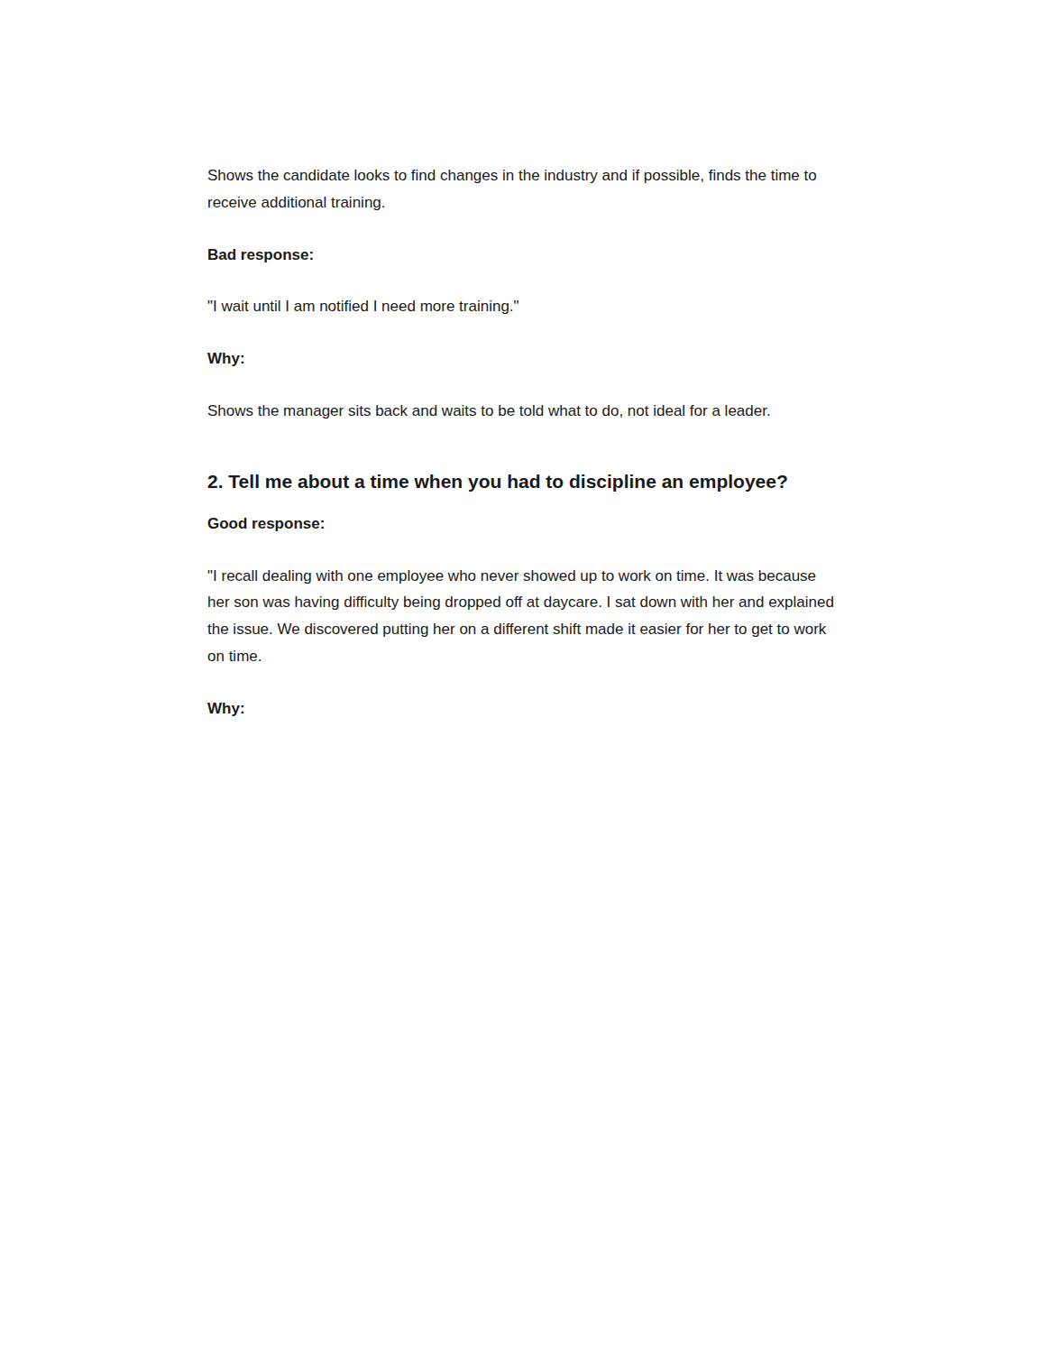Shows the candidate looks to find changes in the industry and if possible, finds the time to receive additional training.
Bad response:
"I wait until I am notified I need more training."
Why:
Shows the manager sits back and waits to be told what to do, not ideal for a leader.
2. Tell me about a time when you had to discipline an employee?
Good response:
"I recall dealing with one employee who never showed up to work on time. It was because her son was having difficulty being dropped off at daycare. I sat down with her and explained the issue. We discovered putting her on a different shift made it easier for her to get to work on time.
Why: